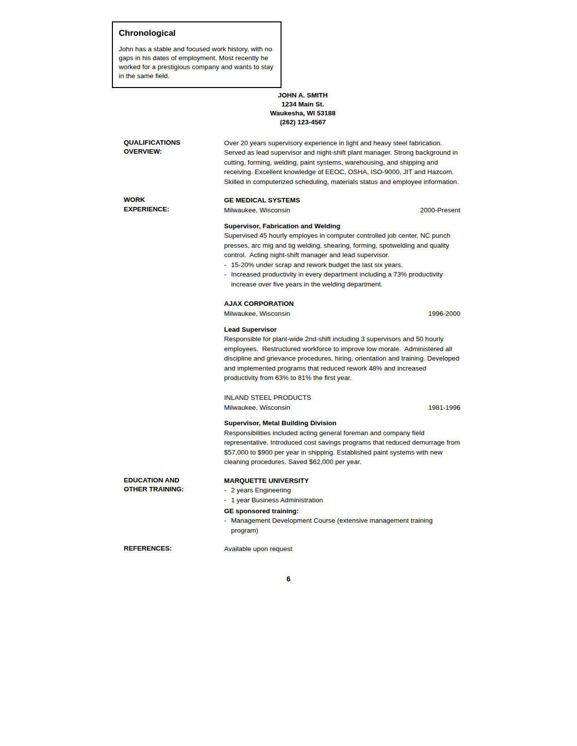Chronological
John has a stable and focused work history, with no gaps in his dates of employment. Most recently he worked for a prestigious company and wants to stay in the same field.
JOHN A. SMITH
1234 Main St.
Waukesha, WI 53188
(262) 123-4567
Qualifications
Overview:
Over 20 years supervisory experience in light and heavy steel fabrication. Served as lead supervisor and night-shift plant manager. Strong background in cutting, forming, welding, paint systems, warehousing, and shipping and receiving. Excellent knowledge of EEOC, OSHA, ISO-9000, JIT and Hazcom. Skilled in computerized scheduling, materials status and employee information.
Work
Experience:
GE MEDICAL SYSTEMS
Milwaukee, Wisconsin 2000-Present
Supervisor, Fabrication and Welding
Supervised 45 hourly employes in computer controlled job center, NC punch presses, arc mig and tig welding, shearing, forming, spotwelding and quality control. Acting night-shift manager and lead supervisor.
15-20% under scrap and rework budget the last six years.
Increased productivity in every department including a 73% productivity increase over five years in the welding department.
AJAX CORPORATION
Milwaukee, Wisconsin 1996-2000
Lead Supervisor
Responsible for plant-wide 2nd-shift including 3 supervisors and 50 hourly employees. Restructured workforce to improve low morale. Administered all discipline and grievance procedures, hiring, orientation and training. Developed and implemented programs that reduced rework 48% and increased productivity from 63% to 81% the first year.
INLAND STEEL PRODUCTS
Milwaukee, Wisconsin 1981-1996
Supervisor, Metal Building Division
Responsibilities included acting general foreman and company field representative. Introduced cost savings programs that reduced demurrage from $57,000 to $900 per year in shipping. Established paint systems with new cleaning procedures. Saved $62,000 per year.
Education and
Other Training:
MARQUETTE UNIVERSITY
2 years Engineering
1 year Business Administration
GE sponsored training:
Management Development Course (extensive management training program)
References:
Available upon request
6